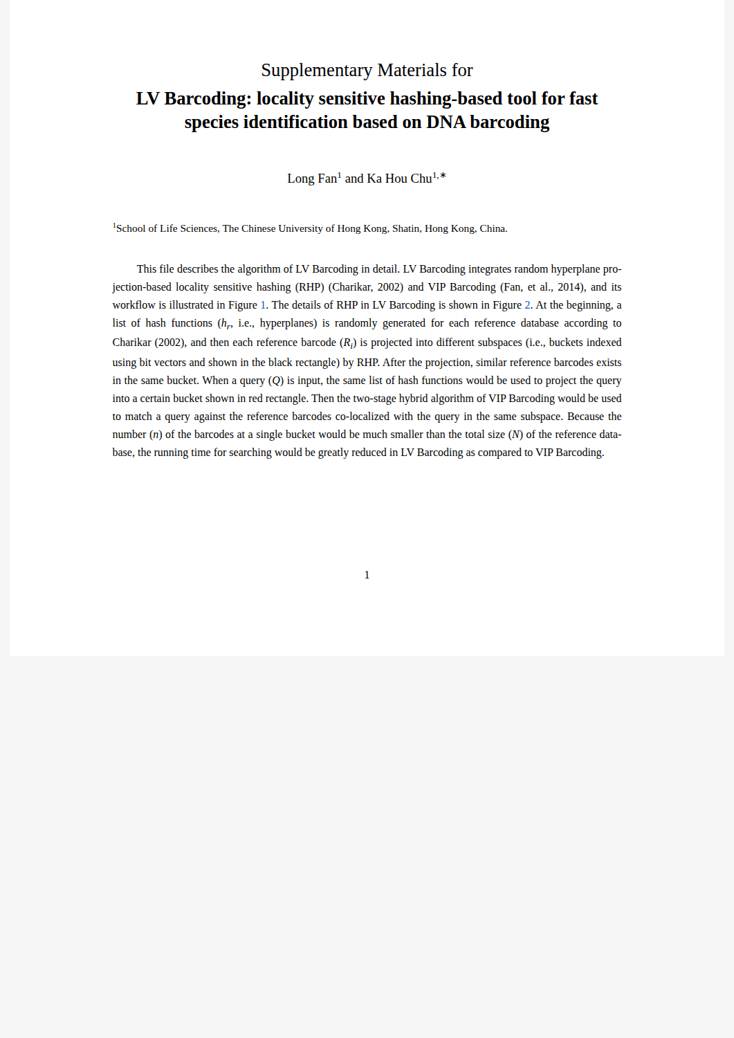Supplementary Materials for
LV Barcoding: locality sensitive hashing-based tool for fast species identification based on DNA barcoding
Long Fan1 and Ka Hou Chu1,∗
1School of Life Sciences, The Chinese University of Hong Kong, Shatin, Hong Kong, China.
This file describes the algorithm of LV Barcoding in detail. LV Barcoding integrates random hyperplane projection-based locality sensitive hashing (RHP) (Charikar, 2002) and VIP Barcoding (Fan, et al., 2014), and its workflow is illustrated in Figure 1. The details of RHP in LV Barcoding is shown in Figure 2. At the beginning, a list of hash functions (hr, i.e., hyperplanes) is randomly generated for each reference database according to Charikar (2002), and then each reference barcode (Ri) is projected into different subspaces (i.e., buckets indexed using bit vectors and shown in the black rectangle) by RHP. After the projection, similar reference barcodes exists in the same bucket. When a query (Q) is input, the same list of hash functions would be used to project the query into a certain bucket shown in red rectangle. Then the two-stage hybrid algorithm of VIP Barcoding would be used to match a query against the reference barcodes co-localized with the query in the same subspace. Because the number (n) of the barcodes at a single bucket would be much smaller than the total size (N) of the reference database, the running time for searching would be greatly reduced in LV Barcoding as compared to VIP Barcoding.
1